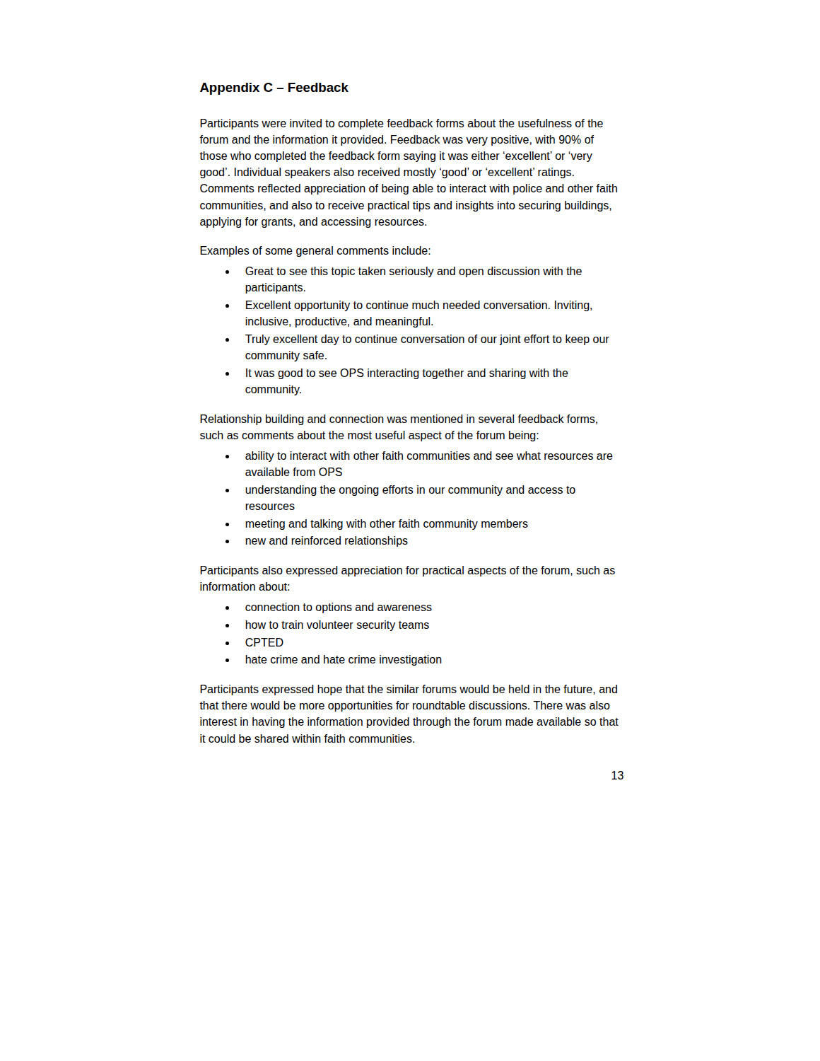Appendix C – Feedback
Participants were invited to complete feedback forms about the usefulness of the forum and the information it provided. Feedback was very positive, with 90% of those who completed the feedback form saying it was either ‘excellent’ or ‘very good’. Individual speakers also received mostly ‘good’ or ‘excellent’ ratings. Comments reflected appreciation of being able to interact with police and other faith communities, and also to receive practical tips and insights into securing buildings, applying for grants, and accessing resources.
Examples of some general comments include:
Great to see this topic taken seriously and open discussion with the participants.
Excellent opportunity to continue much needed conversation. Inviting, inclusive, productive, and meaningful.
Truly excellent day to continue conversation of our joint effort to keep our community safe.
It was good to see OPS interacting together and sharing with the community.
Relationship building and connection was mentioned in several feedback forms, such as comments about the most useful aspect of the forum being:
ability to interact with other faith communities and see what resources are available from OPS
understanding the ongoing efforts in our community and access to resources
meeting and talking with other faith community members
new and reinforced relationships
Participants also expressed appreciation for practical aspects of the forum, such as information about:
connection to options and awareness
how to train volunteer security teams
CPTED
hate crime and hate crime investigation
Participants expressed hope that the similar forums would be held in the future, and that there would be more opportunities for roundtable discussions. There was also interest in having the information provided through the forum made available so that it could be shared within faith communities.
13